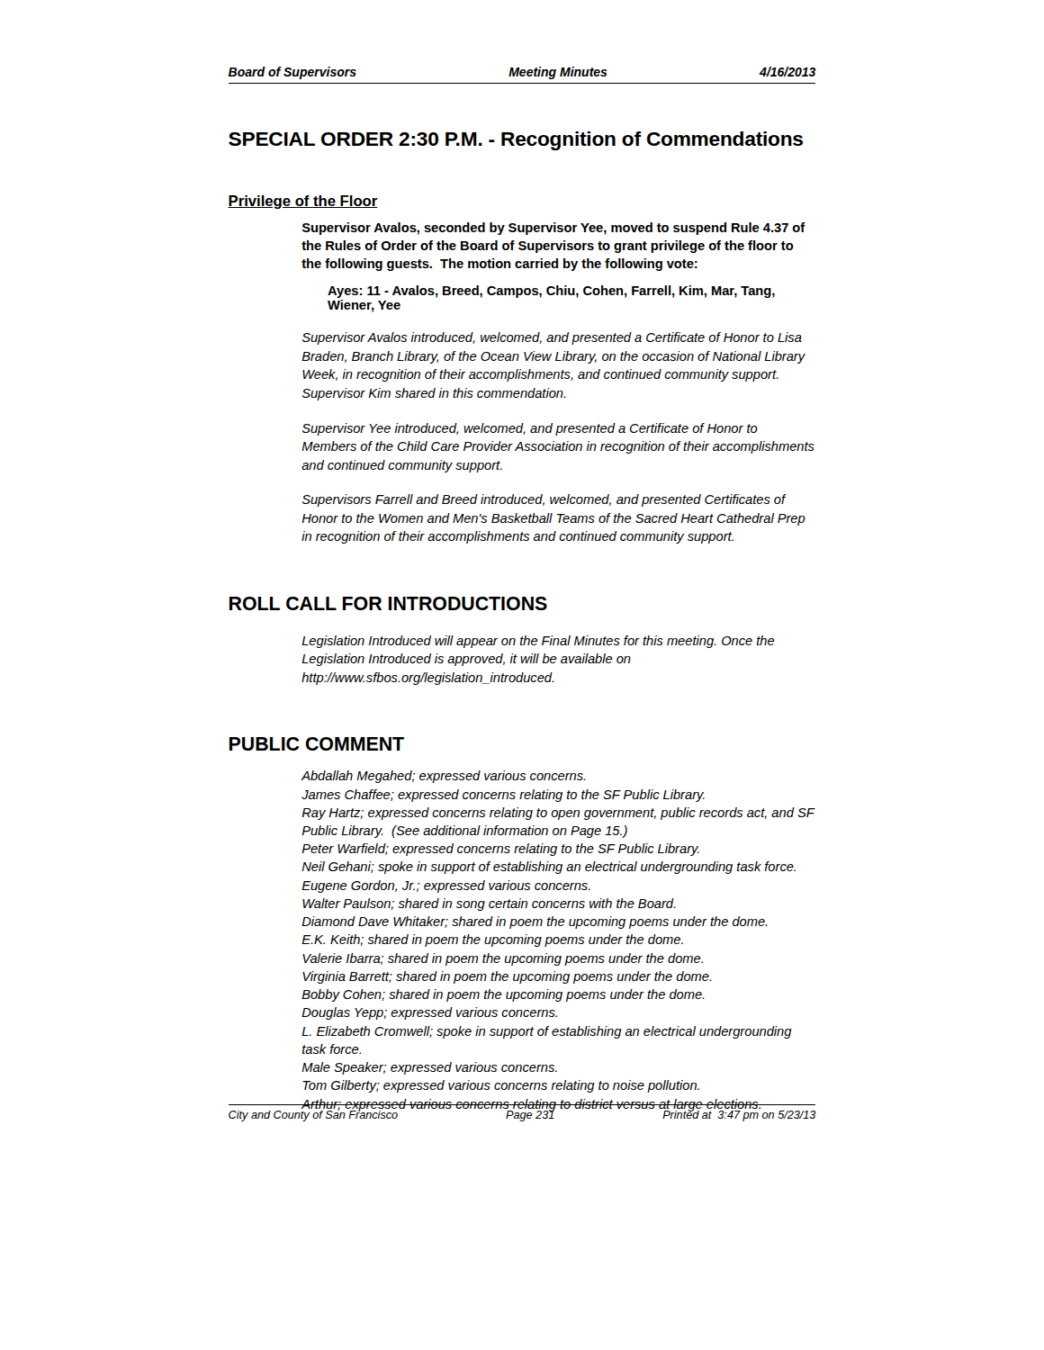Board of Supervisors Meeting Minutes 4/16/2013
SPECIAL ORDER 2:30 P.M. - Recognition of Commendations
Privilege of the Floor
Supervisor Avalos, seconded by Supervisor Yee, moved to suspend Rule 4.37 of the Rules of Order of the Board of Supervisors to grant privilege of the floor to the following guests. The motion carried by the following vote:
Ayes: 11 - Avalos, Breed, Campos, Chiu, Cohen, Farrell, Kim, Mar, Tang, Wiener, Yee
Supervisor Avalos introduced, welcomed, and presented a Certificate of Honor to Lisa Braden, Branch Library, of the Ocean View Library, on the occasion of National Library Week, in recognition of their accomplishments, and continued community support. Supervisor Kim shared in this commendation.
Supervisor Yee introduced, welcomed, and presented a Certificate of Honor to Members of the Child Care Provider Association in recognition of their accomplishments and continued community support.
Supervisors Farrell and Breed introduced, welcomed, and presented Certificates of Honor to the Women and Men's Basketball Teams of the Sacred Heart Cathedral Prep in recognition of their accomplishments and continued community support.
ROLL CALL FOR INTRODUCTIONS
Legislation Introduced will appear on the Final Minutes for this meeting. Once the Legislation Introduced is approved, it will be available on http://www.sfbos.org/legislation_introduced.
PUBLIC COMMENT
Abdallah Megahed; expressed various concerns.
James Chaffee; expressed concerns relating to the SF Public Library.
Ray Hartz; expressed concerns relating to open government, public records act, and SF Public Library. (See additional information on Page 15.)
Peter Warfield; expressed concerns relating to the SF Public Library.
Neil Gehani; spoke in support of establishing an electrical undergrounding task force.
Eugene Gordon, Jr.; expressed various concerns.
Walter Paulson; shared in song certain concerns with the Board.
Diamond Dave Whitaker; shared in poem the upcoming poems under the dome.
E.K. Keith; shared in poem the upcoming poems under the dome.
Valerie Ibarra; shared in poem the upcoming poems under the dome.
Virginia Barrett; shared in poem the upcoming poems under the dome.
Bobby Cohen; shared in poem the upcoming poems under the dome.
Douglas Yepp; expressed various concerns.
L. Elizabeth Cromwell; spoke in support of establishing an electrical undergrounding task force.
Male Speaker; expressed various concerns.
Tom Gilberty; expressed various concerns relating to noise pollution.
Arthur; expressed various concerns relating to district versus at large elections.
City and County of San Francisco Page 231 Printed at 3:47 pm on 5/23/13